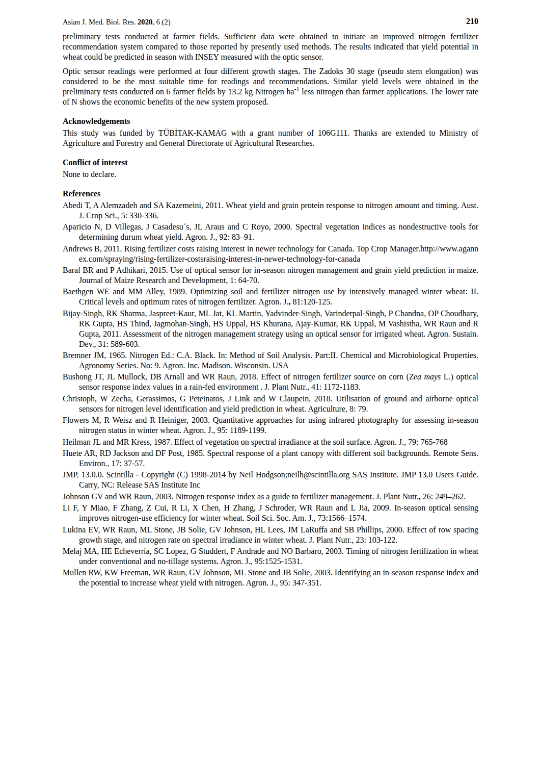Asian J. Med. Biol. Res. 2020, 6 (2) 210
preliminary tests conducted at farmer fields. Sufficient data were obtained to initiate an improved nitrogen fertilizer recommendation system compared to those reported by presently used methods. The results indicated that yield potential in wheat could be predicted in season with INSEY measured with the optic sensor.
Optic sensor readings were performed at four different growth stages. The Zadoks 30 stage (pseudo stem elongation) was considered to be the most suitable time for readings and recommendations. Similar yield levels were obtained in the preliminary tests conducted on 6 farmer fields by 13.2 kg Nitrogen ha-1 less nitrogen than farmer applications. The lower rate of N shows the economic benefits of the new system proposed.
Acknowledgements
This study was funded by TÜBİTAK-KAMAG with a grant number of 106G111. Thanks are extended to Ministry of Agriculture and Forestry and General Directorate of Agricultural Researches.
Conflict of interest
None to declare.
References
Abedi T, A Alemzadeh and SA Kazemeini, 2011. Wheat yield and grain protein response to nitrogen amount and timing. Aust. J. Crop Sci., 5: 330-336.
Aparicio N, D Villegas, J Casadesu´s, JL Araus and C Royo, 2000. Spectral vegetation indices as nondestructive tools for determining durum wheat yield. Agron. J., 92: 83–91.
Andrews B, 2011. Rising fertilizer costs raising interest in newer technology for Canada. Top Crop Manager.http://www.agannex.com/spraying/rising-fertilizer-costsraising-interest-in-newer-technology-for-canada
Baral BR and P Adhikari, 2015. Use of optical sensor for in-season nitrogen management and grain yield prediction in maize. Journal of Maize Research and Development, 1: 64-70.
Baethgen WE and MM Alley, 1989. Optimizing soil and fertilizer nitrogen use by intensively managed winter wheat: II. Critical levels and optimum rates of nitrogen fertilizer. Agron. J., 81:120-125.
Bijay-Singh, RK Sharma, Jaspreet-Kaur, ML Jat, KL Martin, Yadvinder-Singh, Varinderpal-Singh, P Chandna, OP Choudhary, RK Gupta, HS Thind, Jagmohan-Singh, HS Uppal, HS Khurana, Ajay-Kumar, RK Uppal, M Vashistha, WR Raun and R Gupta, 2011. Assessment of the nitrogen management strategy using an optical sensor for irrigated wheat. Agron. Sustain. Dev., 31: 589-603.
Bremner JM, 1965. Nitrogen Ed.: C.A. Black. In: Method of Soil Analysis. Part:II. Chemical and Microbiological Properties. Agronomy Series. No: 9. Agron. Inc. Madison. Wisconsin. USA
Bushong JT, JL Mullock, DB Arnall and WR Raun, 2018. Effect of nitrogen fertilizer source on corn (Zea mays L.) optical sensor response index values in a rain-fed environment . J. Plant Nutr., 41: 1172-1183.
Christoph, W Zecha, Gerassimos, G Peteinatos, J Link and W Claupein, 2018. Utilisation of ground and airborne optical sensors for nitrogen level identification and yield prediction in wheat. Agriculture, 8: 79.
Flowers M, R Weisz and R Heiniger, 2003. Quantitative approaches for using infrared photography for assessing in-season nitrogen status in winter wheat. Agron. J., 95: 1189-1199.
Heilman JL and MR Kress, 1987. Effect of vegetation on spectral irradiance at the soil surface. Agron. J., 79: 765-768
Huete AR, RD Jackson and DF Post, 1985. Spectral response of a plant canopy with different soil backgrounds. Remote Sens. Environ., 17: 37-57.
JMP. 13.0.0. Scintilla - Copyright (C) 1998-2014 by Neil Hodgson;neilh@scintilla.org SAS Institute. JMP 13.0 Users Guide. Carry, NC: Release SAS Institute Inc
Johnson GV and WR Raun, 2003. Nitrogen response index as a guide to fertilizer management. J. Plant Nutr., 26: 249–262.
Li F, Y Miao, F Zhang, Z Cui, R Li, X Chen, H Zhang, J Schroder, WR Raun and L Jia, 2009. In-season optical sensing improves nitrogen-use efficiency for winter wheat. Soil Sci. Soc. Am. J., 73:1566–1574.
Lukina EV, WR Raun, ML Stone, JB Solie, GV Johnson, HL Lees, JM LaRuffa and SB Phillips, 2000. Effect of row spacing growth stage, and nitrogen rate on spectral irradiance in winter wheat. J. Plant Nutr., 23: 103-122.
Melaj MA, HE Echeverria, SC Lopez, G Studdert, F Andrade and NO Barbaro, 2003. Timing of nitrogen fertilization in wheat under conventional and no-tillage systems. Agron. J., 95:1525-1531.
Mullen RW, KW Freeman, WR Raun, GV Johnson, ML Stone and JB Solie, 2003. Identifying an in-season response index and the potential to increase wheat yield with nitrogen. Agron. J., 95: 347-351.